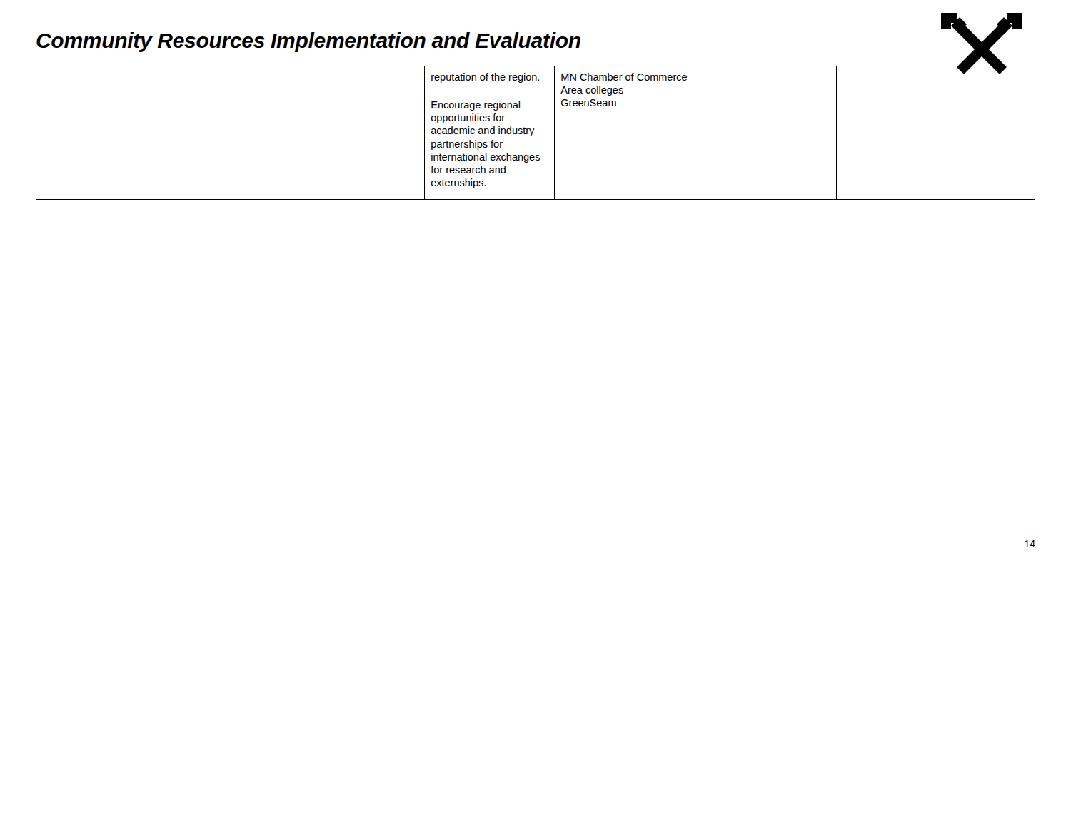Community Resources Implementation and Evaluation
| | | / reputation of the region. / / Encourage regional opportunities for academic and industry partnerships for international exchanges for research and externships. / | MN Chamber of Commerce Area colleges GreenSeam | | |
14